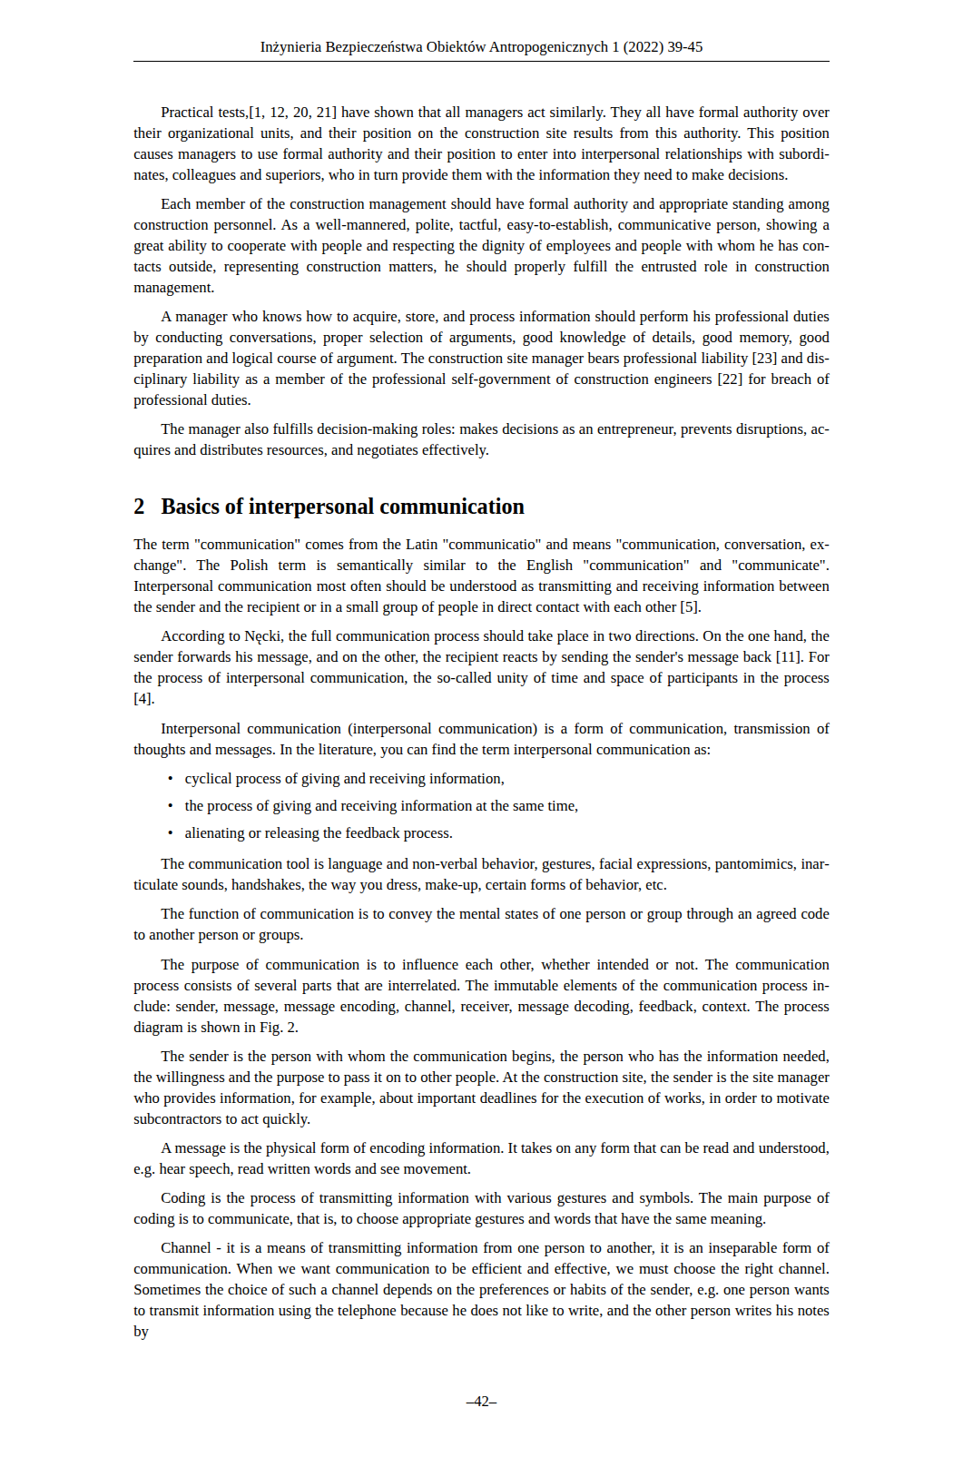Inżynieria Bezpieczeństwa Obiektów Antropogenicznych 1 (2022) 39-45
Practical tests,[1, 12, 20, 21] have shown that all managers act similarly. They all have formal authority over their organizational units, and their position on the construction site results from this authority. This position causes managers to use formal authority and their position to enter into interpersonal relationships with subordinates, colleagues and superiors, who in turn provide them with the information they need to make decisions.
Each member of the construction management should have formal authority and appropriate standing among construction personnel. As a well-mannered, polite, tactful, easy-to-establish, communicative person, showing a great ability to cooperate with people and respecting the dignity of employees and people with whom he has contacts outside, representing construction matters, he should properly fulfill the entrusted role in construction management.
A manager who knows how to acquire, store, and process information should perform his professional duties by conducting conversations, proper selection of arguments, good knowledge of details, good memory, good preparation and logical course of argument. The construction site manager bears professional liability [23] and disciplinary liability as a member of the professional self-government of construction engineers [22] for breach of professional duties.
The manager also fulfills decision-making roles: makes decisions as an entrepreneur, prevents disruptions, acquires and distributes resources, and negotiates effectively.
2 Basics of interpersonal communication
The term "communication" comes from the Latin "communicatio" and means "communication, conversation, exchange". The Polish term is semantically similar to the English "communication" and "communicate". Interpersonal communication most often should be understood as transmitting and receiving information between the sender and the recipient or in a small group of people in direct contact with each other [5].
According to Nęcki, the full communication process should take place in two directions. On the one hand, the sender forwards his message, and on the other, the recipient reacts by sending the sender's message back [11]. For the process of interpersonal communication, the so-called unity of time and space of participants in the process [4].
Interpersonal communication (interpersonal communication) is a form of communication, transmission of thoughts and messages. In the literature, you can find the term interpersonal communication as:
cyclical process of giving and receiving information,
the process of giving and receiving information at the same time,
alienating or releasing the feedback process.
The communication tool is language and non-verbal behavior, gestures, facial expressions, pantomimics, inarticulate sounds, handshakes, the way you dress, make-up, certain forms of behavior, etc.
The function of communication is to convey the mental states of one person or group through an agreed code to another person or groups.
The purpose of communication is to influence each other, whether intended or not. The communication process consists of several parts that are interrelated. The immutable elements of the communication process include: sender, message, message encoding, channel, receiver, message decoding, feedback, context. The process diagram is shown in Fig. 2.
The sender is the person with whom the communication begins, the person who has the information needed, the willingness and the purpose to pass it on to other people. At the construction site, the sender is the site manager who provides information, for example, about important deadlines for the execution of works, in order to motivate subcontractors to act quickly.
A message is the physical form of encoding information. It takes on any form that can be read and understood, e.g. hear speech, read written words and see movement.
Coding is the process of transmitting information with various gestures and symbols. The main purpose of coding is to communicate, that is, to choose appropriate gestures and words that have the same meaning.
Channel - it is a means of transmitting information from one person to another, it is an inseparable form of communication. When we want communication to be efficient and effective, we must choose the right channel. Sometimes the choice of such a channel depends on the preferences or habits of the sender, e.g. one person wants to transmit information using the telephone because he does not like to write, and the other person writes his notes by
–42–